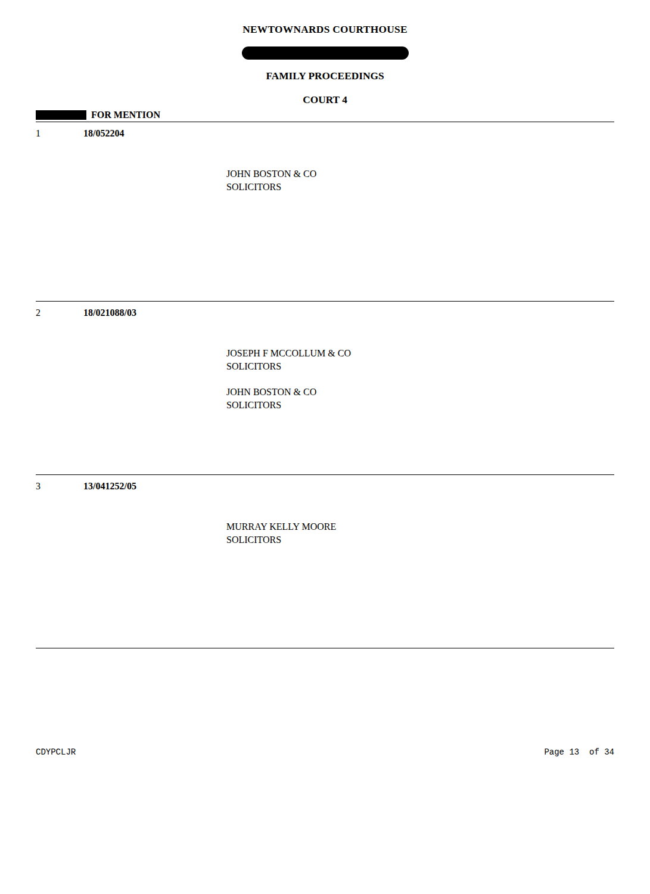NEWTOWNARDS COURTHOUSE
FAMILY PROCEEDINGS
COURT 4
FOR MENTION
1 18/052204
JOHN BOSTON & CO
SOLICITORS
2 18/021088/03
JOSEPH F MCCOLLUM & CO
SOLICITORS
JOHN BOSTON & CO
SOLICITORS
3 13/041252/05
MURRAY KELLY MOORE
SOLICITORS
CDYPCLJR Page 13 of 34